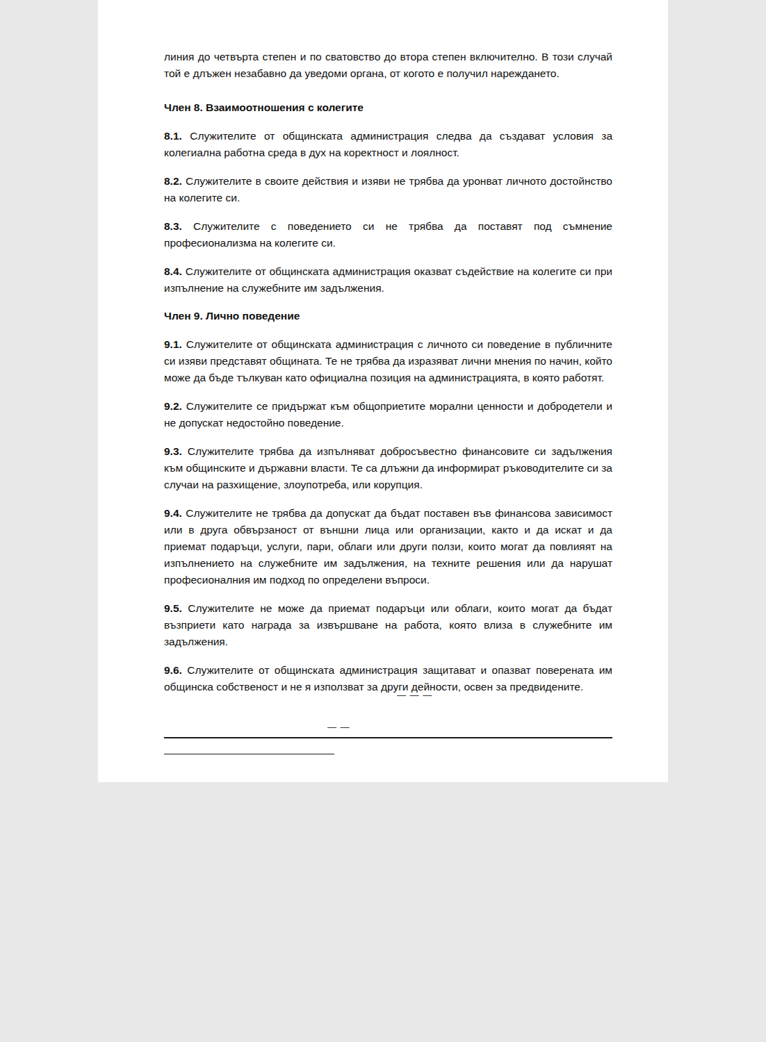линия до четвърта степен и по сватовство до втора степен включително. В този случай той е длъжен незабавно да уведоми органа, от когото е получил нареждането.
Член 8. Взаимоотношения с колегите
8.1. Служителите от общинската администрация следва да създават условия за колегиална работна среда в дух на коректност и лоялност.
8.2. Служителите в своите действия и изяви не трябва да уронват личното достойнство на колегите си.
8.3. Служителите с поведението си не трябва да поставят под съмнение професионализма на колегите си.
8.4. Служителите от общинската администрация оказват съдействие на колегите си при изпълнение на служебните им задължения.
Член 9. Лично поведение
9.1. Служителите от общинската администрация с личното си поведение в публичните си изяви представят общината. Те не трябва да изразяват лични мнения по начин, който може да бъде тълкуван като официална позиция на администрацията, в която работят.
9.2. Служителите се придържат към общоприетите морални ценности и добродетели и не допускат недостойно поведение.
9.3. Служителите трябва да изпълняват добросъвестно финансовите си задължения към общинските и държавни власти. Те са длъжни да информират ръководителите си за случаи на разхищение, злоупотреба, или корупция.
9.4. Служителите не трябва да допускат да бъдат поставен във финансова зависимост или в друга обвързаност от външни лица или организации, както и да искат и да приемат подаръци, услуги, пари, облаги или други ползи, които могат да повлияят на изпълнението на служебните им задължения, на техните решения или да нарушат професионалния им подход по определени въпроси.
9.5. Служителите не може да приемат подаръци или облаги, които могат да бъдат възприети като награда за извършване на работа, която влиза в служебните им задължения.
9.6. Служителите от общинската администрация защитават и опазват поверената им общинска собственост и не я използват за други дейности, освен за предвидените.
— — —
— —